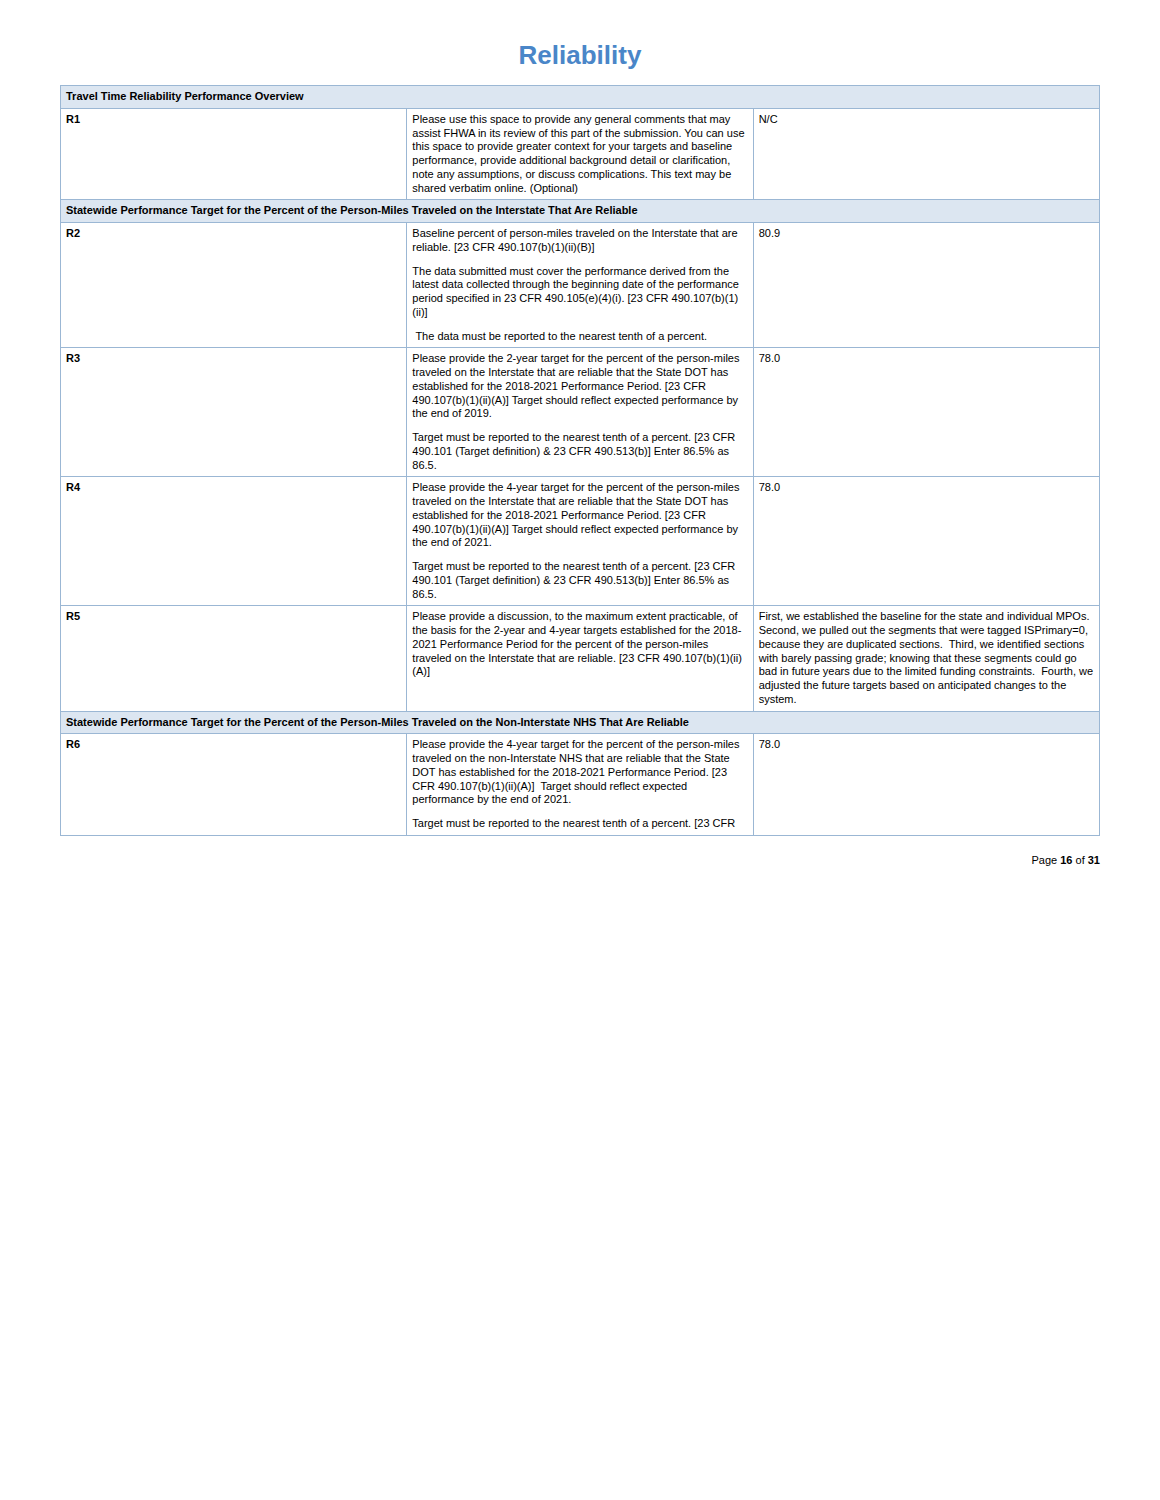Reliability
| Travel Time Reliability Performance Overview |
| R1 | Please use this space to provide any general comments that may assist FHWA in its review of this part of the submission. You can use this space to provide greater context for your targets and baseline performance, provide additional background detail or clarification, note any assumptions, or discuss complications. This text may be shared verbatim online. (Optional) | N/C |
| Statewide Performance Target for the Percent of the Person-Miles Traveled on the Interstate That Are Reliable |
| R2 | Baseline percent of person-miles traveled on the Interstate that are reliable. [23 CFR 490.107(b)(1)(ii)(B)] The data submitted must cover the performance derived from the latest data collected through the beginning date of the performance period specified in 23 CFR 490.105(e)(4)(i). [23 CFR 490.107(b)(1)(ii)] The data must be reported to the nearest tenth of a percent. | 80.9 |
| R3 | Please provide the 2-year target for the percent of the person-miles traveled on the Interstate that are reliable that the State DOT has established for the 2018-2021 Performance Period. [23 CFR 490.107(b)(1)(ii)(A)] Target should reflect expected performance by the end of 2019. Target must be reported to the nearest tenth of a percent. [23 CFR 490.101 (Target definition) & 23 CFR 490.513(b)] Enter 86.5% as 86.5. | 78.0 |
| R4 | Please provide the 4-year target for the percent of the person-miles traveled on the Interstate that are reliable that the State DOT has established for the 2018-2021 Performance Period. [23 CFR 490.107(b)(1)(ii)(A)] Target should reflect expected performance by the end of 2021. Target must be reported to the nearest tenth of a percent. [23 CFR 490.101 (Target definition) & 23 CFR 490.513(b)] Enter 86.5% as 86.5. | 78.0 |
| R5 | Please provide a discussion, to the maximum extent practicable, of the basis for the 2-year and 4-year targets established for the 2018-2021 Performance Period for the percent of the person-miles traveled on the Interstate that are reliable. [23 CFR 490.107(b)(1)(ii)(A)] | First, we established the baseline for the state and individual MPOs. Second, we pulled out the segments that were tagged ISPrimary=0, because they are duplicated sections. Third, we identified sections with barely passing grade; knowing that these segments could go bad in future years due to the limited funding constraints. Fourth, we adjusted the future targets based on anticipated changes to the system. |
| Statewide Performance Target for the Percent of the Person-Miles Traveled on the Non-Interstate NHS That Are Reliable |
| R6 | Please provide the 4-year target for the percent of the person-miles traveled on the non-Interstate NHS that are reliable that the State DOT has established for the 2018-2021 Performance Period. [23 CFR 490.107(b)(1)(ii)(A)] Target should reflect expected performance by the end of 2021. Target must be reported to the nearest tenth of a percent. [23 CFR | 78.0 |
Page 16 of 31